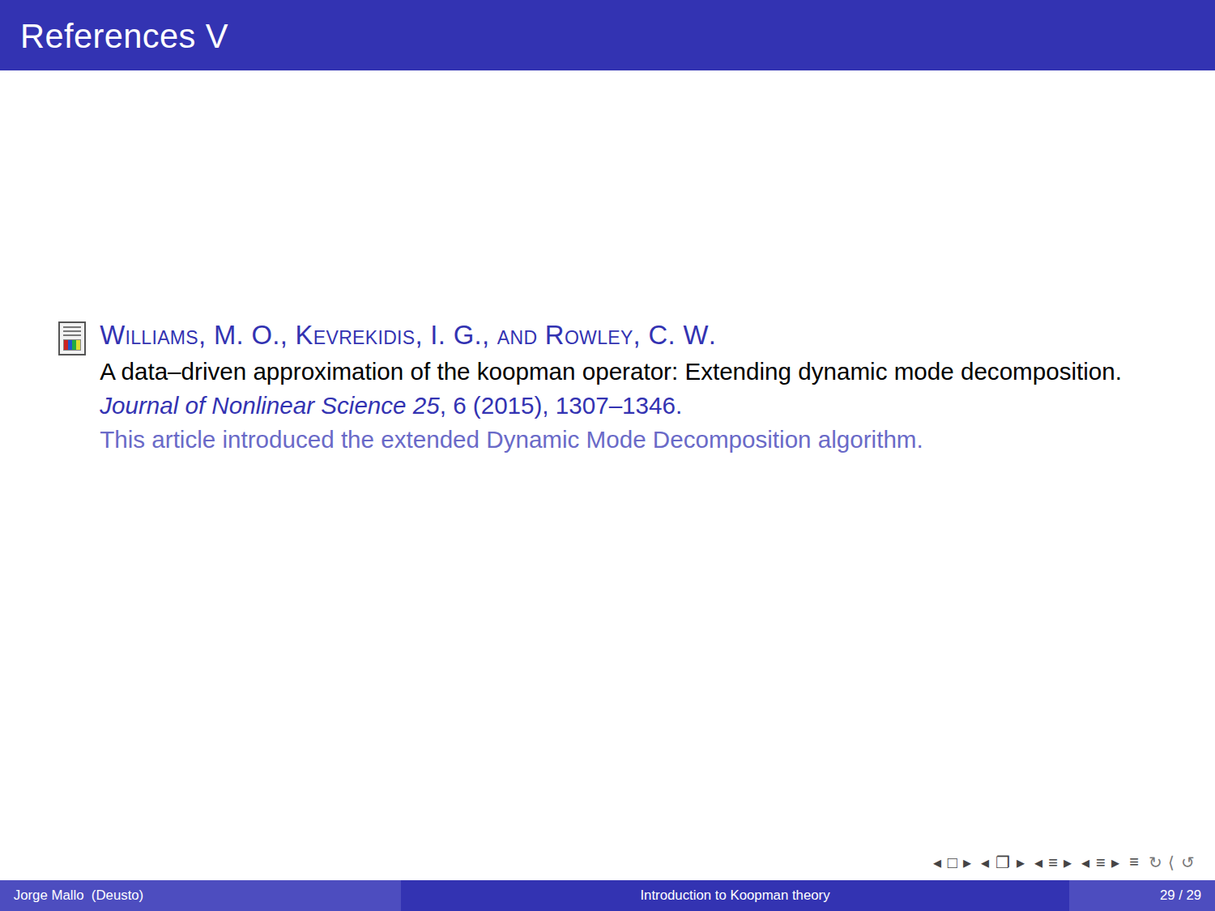References V
Williams, M. O., Kevrekidis, I. G., and Rowley, C. W.
A data–driven approximation of the koopman operator: Extending dynamic mode decomposition.
Journal of Nonlinear Science 25, 6 (2015), 1307–1346.
This article introduced the extended Dynamic Mode Decomposition algorithm.
◂ □ ▸ ◂ ❐ ▸ ◂ ≡ ▸ ◂ ≡ ▸ ≡ ↻ ⟨ ↺
Jorge Mallo (Deusto)
Introduction to Koopman theory
29 / 29